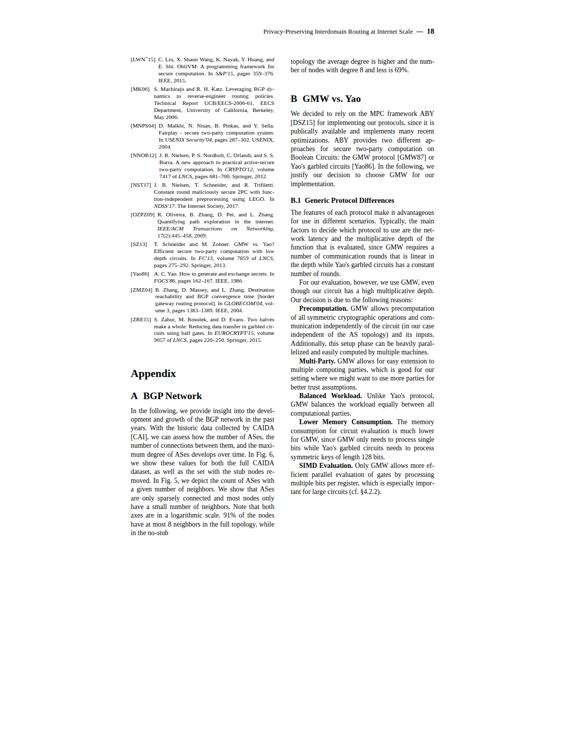Privacy-Preserving Interdomain Routing at Internet Scale 18
[LWN+15]
C. Liu, X. Shaun Wang, K. Nayak, Y. Huang, and E. Shi. ObliVM: A programming framework for secure computation. In S&P'15, pages 359–376. IEEE, 2015.
[MK06]
S. Machiraju and R. H. Katz. Leveraging BGP dynamics to reverse-engineer routing policies. Technical Report UCB/EECS-2006-61, EECS Department, University of California, Berkeley, May 2006.
[MNPS04]
D. Malkhi, N. Nisan, B. Pinkas, and Y. Sella. Fairplay - secure two-party computation system. In USENIX Security'04, pages 287–302. USENIX, 2004.
[NNOB12]
J. B. Nielsen, P. S. Nordholt, C. Orlandi, and S. S. Burra. A new approach to practical active-secure two-party computation. In CRYPTO'12, volume 7417 of LNCS, pages 681–700. Springer, 2012.
[NST17]
J. B. Nielsen, T. Schneider, and R. Trifiletti. Constant round maliciously secure 2PC with function-independent preprocessing using LEGO. In NDSS'17. The Internet Society, 2017.
[OZPZ09]
R. Oliveira, B. Zhang, D. Pei, and L. Zhang. Quantifying path exploration in the internet. IEEE/ACM Transactions on Networking, 17(2):445–458, 2009.
[SZ13]
T. Schneider and M. Zohner. GMW vs. Yao? Efficient secure two-party computation with low depth circuits. In FC'13, volume 7859 of LNCS, pages 275–292. Springer, 2013.
[Yao86]
A. C. Yao. How to generate and exchange secrets. In FOCS'86, pages 162–167. IEEE, 1986.
[ZMZ04]
B. Zhang, D. Massey, and L. Zhang. Destination reachability and BGP convergence time [border gateway routing protocol]. In GLOBECOM'04, volume 3, pages 1383–1389. IEEE, 2004.
[ZRE15]
S. Zahur, M. Rosulek, and D. Evans. Two halves make a whole: Reducing data transfer in garbled circuits using half gates. In EUROCRYPT'15, volume 9057 of LNCS, pages 220–250. Springer, 2015.
Appendix
ABGP Network
In the following, we provide insight into the development and growth of the BGP network in the past years. With the historic data collected by CAIDA [CAI], we can assess how the number of ASes, the number of connections between them, and the maximum degree of ASes develops over time. In Fig. 6, we show these values for both the full CAIDA dataset, as well as the set with the stub nodes removed. In Fig. 5, we depict the count of ASes with a given number of neighbors. We show that ASes are only sparsely connected and most nodes only have a small number of neighbors. Note that both axes are in a logarithmic scale. 91% of the nodes have at most 8 neighbors in the full topology, while in the no-stub
topology the average degree is higher and the number of nodes with degree 8 and less is 69%.
BGMW vs. Yao
We decided to rely on the MPC framework ABY [DSZ15] for implementing our protocols, since it is publically available and implements many recent optimizations. ABY provides two different approaches for secure two-party computation on Boolean Circuits: the GMW protocol [GMW87] or Yao's garbled circuits [Yao86]. In the following, we justify our decision to choose GMW for our implementation.
B.1 Generic Protocol Differences
The features of each protocol make it advantageous for use in different scenarios. Typically, the main factors to decide which protocol to use are the network latency and the multiplicative depth of the function that is evaluated, since GMW requires a number of communication rounds that is linear in the depth while Yao's garbled circuits has a constant number of rounds.
For our evaluation, however, we use GMW, even though our circuit has a high multiplicative depth. Our decision is due to the following reasons:
Precomputation. GMW allows precomputation of all symmetric cryptographic operations and communication independently of the circuit (in our case independent of the AS topology) and its inputs. Additionally, this setup phase can be heavily parallelized and easily computed by multiple machines.
Multi-Party. GMW allows for easy extension to multiple computing parties, which is good for our setting where we might want to use more parties for better trust assumptions.
Balanced Workload. Unlike Yao's protocol, GMW balances the workload equally between all computational parties.
Lower Memory Consumption. The memory consumption for circuit evaluation is much lower for GMW, since GMW only needs to process single bits while Yao's garbled circuits needs to process symmetric keys of length 128 bits.
SIMD Evaluation. Only GMW allows more efficient parallel evaluation of gates by processing multiple bits per register, which is especially important for large circuits (cf. §4.2.2).